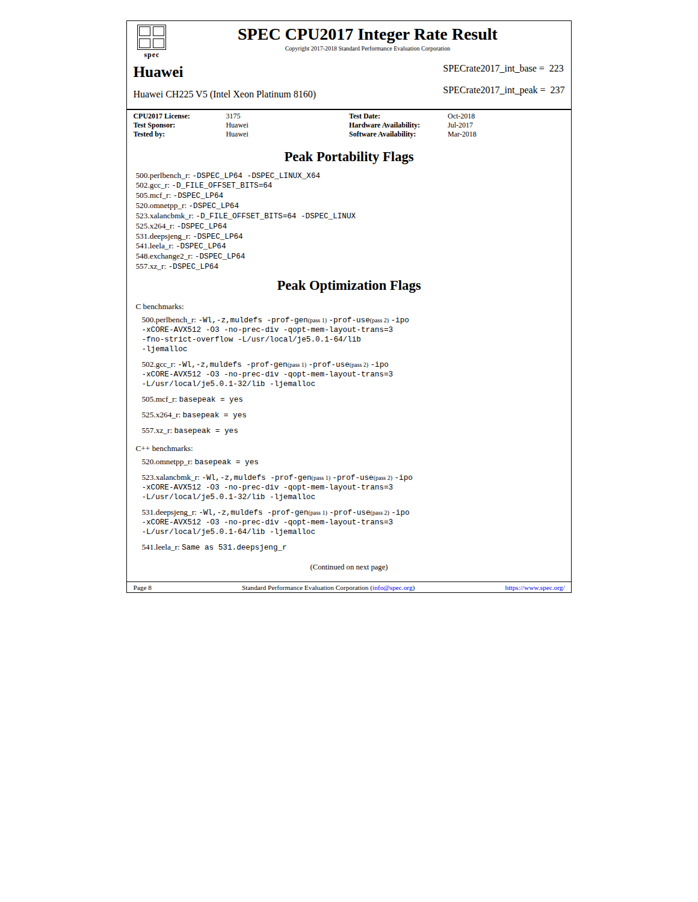spec
SPEC CPU2017 Integer Rate Result
Copyright 2017-2018 Standard Performance Evaluation Corporation
Huawei
Huawei CH225 V5 (Intel Xeon Platinum 8160)
SPECrate2017_int_base = 223
SPECrate2017_int_peak = 237
CPU2017 License: 3175
Test Sponsor: Huawei
Tested by: Huawei
Test Date: Oct-2018
Hardware Availability: Jul-2017
Software Availability: Mar-2018
Peak Portability Flags
500.perlbench_r: -DSPEC_LP64 -DSPEC_LINUX_X64
502.gcc_r: -D_FILE_OFFSET_BITS=64
505.mcf_r: -DSPEC_LP64
520.omnetpp_r: -DSPEC_LP64
523.xalancbmk_r: -D_FILE_OFFSET_BITS=64 -DSPEC_LINUX
525.x264_r: -DSPEC_LP64
531.deepsjeng_r: -DSPEC_LP64
541.leela_r: -DSPEC_LP64
548.exchange2_r: -DSPEC_LP64
557.xz_r: -DSPEC_LP64
Peak Optimization Flags
C benchmarks:
500.perlbench_r: -Wl,-z,muldefs -prof-gen(pass 1) -prof-use(pass 2) -ipo
-xCORE-AVX512 -O3 -no-prec-div -qopt-mem-layout-trans=3
-fno-strict-overflow -L/usr/local/je5.0.1-64/lib
-ljemalloc
502.gcc_r: -Wl,-z,muldefs -prof-gen(pass 1) -prof-use(pass 2) -ipo
-xCORE-AVX512 -O3 -no-prec-div -qopt-mem-layout-trans=3
-L/usr/local/je5.0.1-32/lib -ljemalloc
505.mcf_r: basepeak = yes
525.x264_r: basepeak = yes
557.xz_r: basepeak = yes
C++ benchmarks:
520.omnetpp_r: basepeak = yes
523.xalancbmk_r: -Wl,-z,muldefs -prof-gen(pass 1) -prof-use(pass 2) -ipo
-xCORE-AVX512 -O3 -no-prec-div -qopt-mem-layout-trans=3
-L/usr/local/je5.0.1-32/lib -ljemalloc
531.deepsjeng_r: -Wl,-z,muldefs -prof-gen(pass 1) -prof-use(pass 2) -ipo
-xCORE-AVX512 -O3 -no-prec-div -qopt-mem-layout-trans=3
-L/usr/local/je5.0.1-64/lib -ljemalloc
541.leela_r: Same as 531.deepsjeng_r
(Continued on next page)
Page 8
Standard Performance Evaluation Corporation (info@spec.org)
https://www.spec.org/